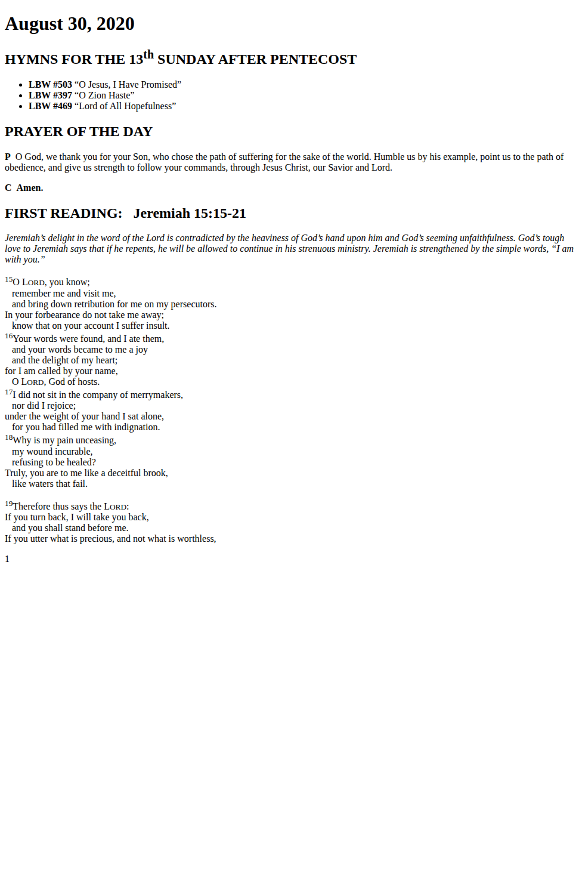August 30, 2020
HYMNS FOR THE 13th SUNDAY AFTER PENTECOST
LBW #503 “O Jesus, I Have Promised”
LBW #397 “O Zion Haste”
LBW #469 “Lord of All Hopefulness”
PRAYER OF THE DAY
P O God, we thank you for your Son, who chose the path of suffering for the sake of the world. Humble us by his example, point us to the path of obedience, and give us strength to follow your commands, through Jesus Christ, our Savior and Lord.
C Amen.
FIRST READING: Jeremiah 15:15-21
Jeremiah’s delight in the word of the Lord is contradicted by the heaviness of God’s hand upon him and God’s seeming unfaithfulness. God’s tough love to Jeremiah says that if he repents, he will be allowed to continue in his strenuous ministry. Jeremiah is strengthened by the simple words, “I am with you.”
15O LORD, you know;
remember me and visit me,
and bring down retribution for me on my persecutors.
In your forbearance do not take me away;
know that on your account I suffer insult.
16Your words were found, and I ate them,
and your words became to me a joy
and the delight of my heart;
for I am called by your name,
O LORD, God of hosts.
17I did not sit in the company of merrymakers,
nor did I rejoice;
under the weight of your hand I sat alone,
for you had filled me with indignation.
18Why is my pain unceasing,
my wound incurable,
refusing to be healed?
Truly, you are to me like a deceitful brook,
like waters that fail.
19Therefore thus says the LORD:
If you turn back, I will take you back,
and you shall stand before me.
If you utter what is precious, and not what is worthless,
1